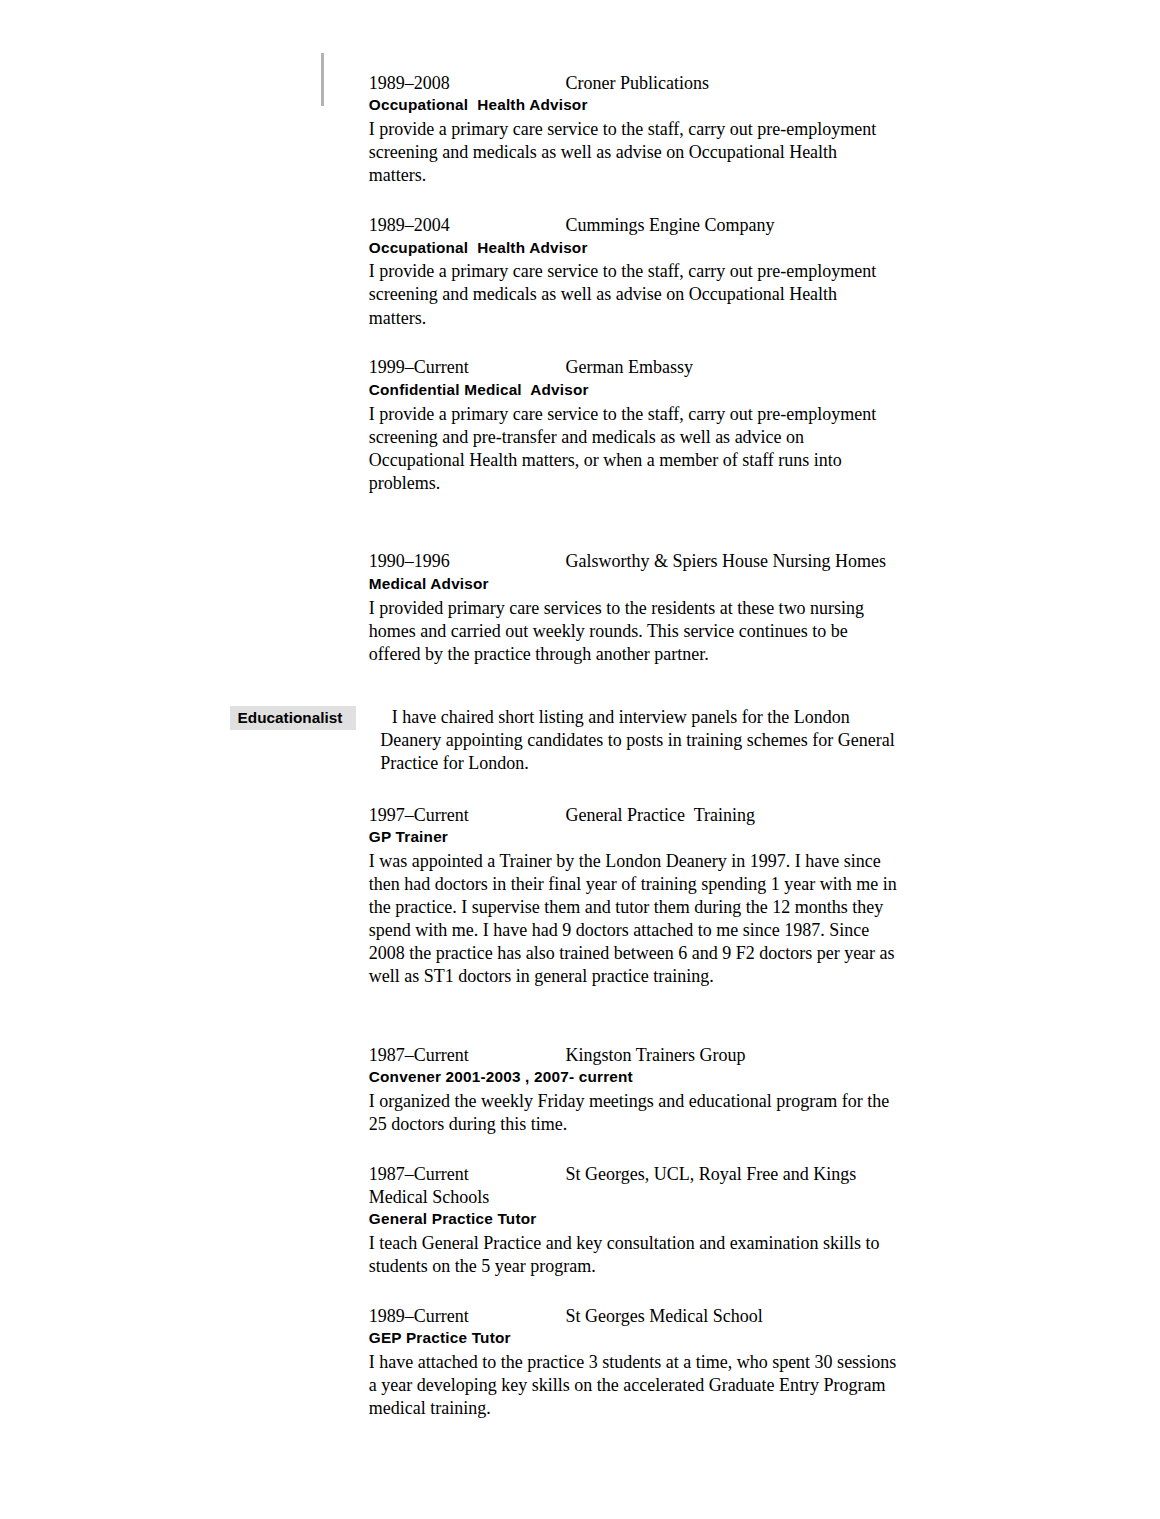1989–2008 Croner Publications
Occupational Health Advisor
I provide a primary care service to the staff, carry out pre-employment screening and medicals as well as advise on Occupational Health matters.
1989–2004 Cummings Engine Company
Occupational Health Advisor
I provide a primary care service to the staff, carry out pre-employment screening and medicals as well as advise on Occupational Health matters.
1999–Current German Embassy
Confidential Medical Advisor
I provide a primary care service to the staff, carry out pre-employment screening and pre-transfer and medicals as well as advice on Occupational Health matters, or when a member of staff runs into problems.
1990–1996 Galsworthy & Spiers House Nursing Homes
Medical Advisor
I provided primary care services to the residents at these two nursing homes and carried out weekly rounds. This service continues to be offered by the practice through another partner.
Educationalist
I have chaired short listing and interview panels for the London Deanery appointing candidates to posts in training schemes for General Practice for London.
1997–Current General Practice Training
GP Trainer
I was appointed a Trainer by the London Deanery in 1997. I have since then had doctors in their final year of training spending 1 year with me in the practice. I supervise them and tutor them during the 12 months they spend with me. I have had 9 doctors attached to me since 1987. Since 2008 the practice has also trained between 6 and 9 F2 doctors per year as well as ST1 doctors in general practice training.
1987–Current Kingston Trainers Group
Convener 2001-2003 , 2007- current
I organized the weekly Friday meetings and educational program for the 25 doctors during this time.
1987–Current St Georges, UCL, Royal Free and Kings Medical Schools
General Practice Tutor
I teach General Practice and key consultation and examination skills to students on the 5 year program.
1989–Current St Georges Medical School
GEP Practice Tutor
I have attached to the practice 3 students at a time, who spent 30 sessions a year developing key skills on the accelerated Graduate Entry Program medical training.